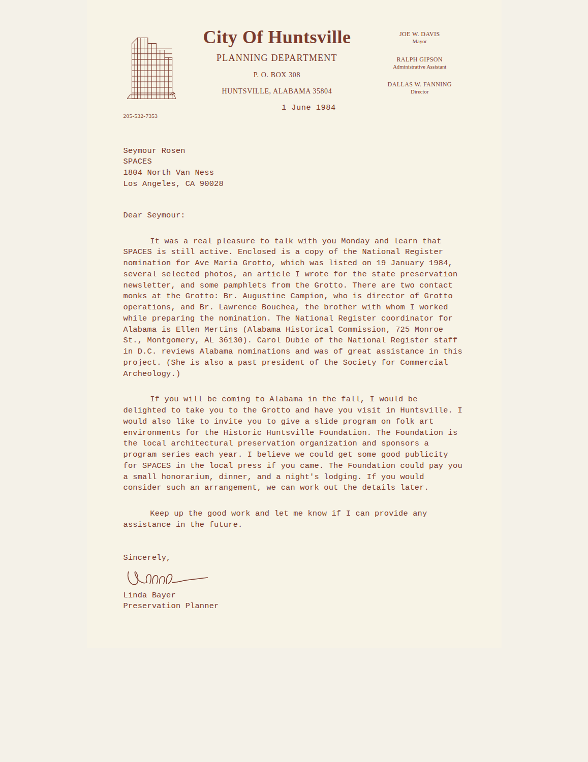City Of Huntsville
PLANNING DEPARTMENT
P. O. BOX 308
HUNTSVILLE, ALABAMA 35804
JOE W. DAVIS
Mayor
RALPH GIPSON
Administrative Assistant
DALLAS W. FANNING
Director
1 June 1984
205-532-7353
Seymour Rosen SPACES 1804 North Van Ness Los Angeles, CA 90028
Dear Seymour:
It was a real pleasure to talk with you Monday and learn that SPACES is still active. Enclosed is a copy of the National Register nomination for Ave Maria Grotto, which was listed on 19 January 1984, several selected photos, an article I wrote for the state preservation newsletter, and some pamphlets from the Grotto. There are two contact monks at the Grotto: Br. Augustine Campion, who is director of Grotto operations, and Br. Lawrence Bouchea, the brother with whom I worked while preparing the nomination. The National Register coordinator for Alabama is Ellen Mertins (Alabama Historical Commission, 725 Monroe St., Montgomery, AL 36130). Carol Dubie of the National Register staff in D.C. reviews Alabama nominations and was of great assistance in this project. (She is also a past president of the Society for Commercial Archeology.)
If you will be coming to Alabama in the fall, I would be delighted to take you to the Grotto and have you visit in Huntsville. I would also like to invite you to give a slide program on folk art environments for the Historic Huntsville Foundation. The Foundation is the local architectural preservation organization and sponsors a program series each year. I believe we could get some good publicity for SPACES in the local press if you came. The Foundation could pay you a small honorarium, dinner, and a night's lodging. If you would consider such an arrangement, we can work out the details later.
Keep up the good work and let me know if I can provide any assistance in the future.
Sincerely,
Linda Bayer
Preservation Planner